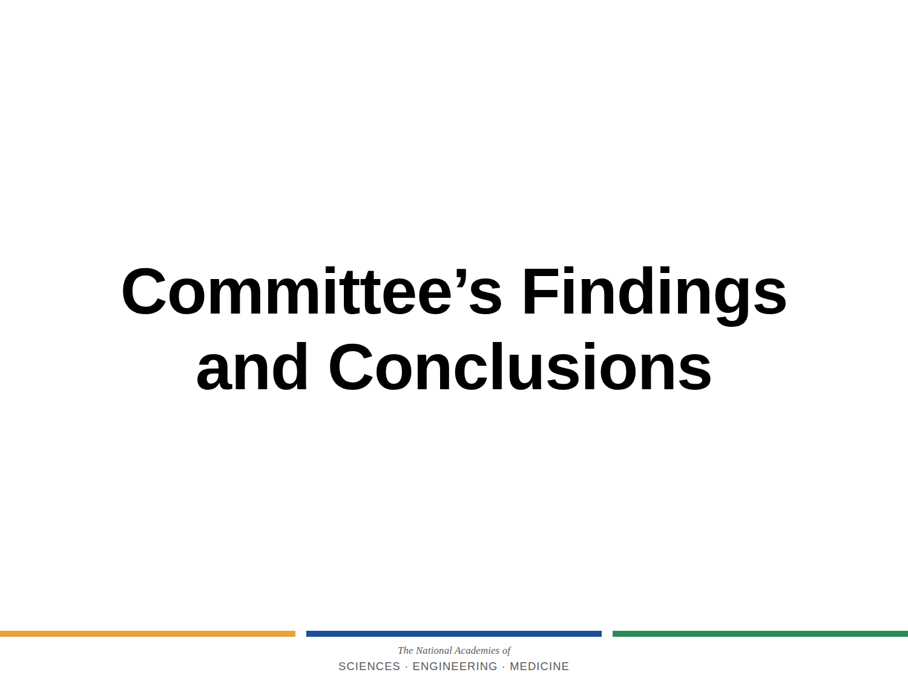Committee’s Findings and Conclusions
The National Academies of
SCIENCES · ENGINEERING · MEDICINE